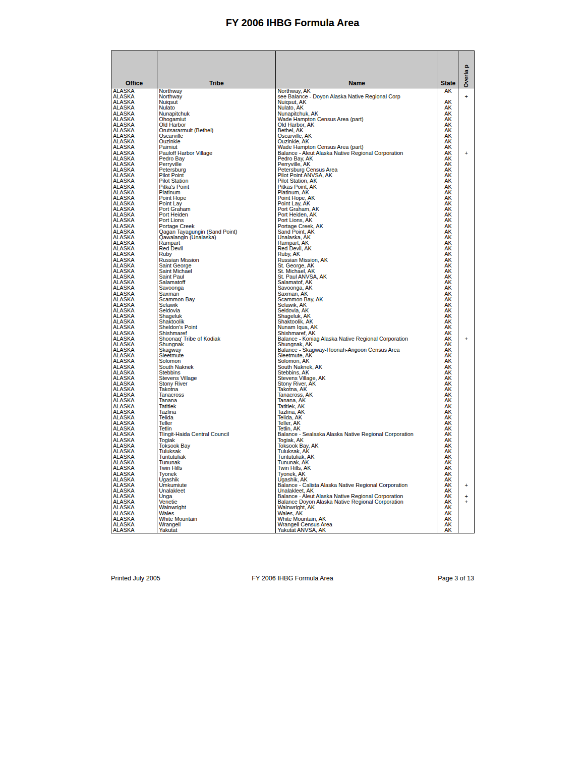FY 2006 IHBG Formula Area
| Office | Tribe | Name | State | Overla p |
| --- | --- | --- | --- | --- |
| ALASKA | Northway | Northway, AK | AK | |
| ALASKA | Northway | see Balance - Doyon Alaska Native Regional Corp | | + |
| ALASKA | Nuiqsut | Nuiqsut, AK | AK | |
| ALASKA | Nulato | Nulato, AK | AK | |
| ALASKA | Nunapitchuk | Nunapitchuk, AK | AK | |
| ALASKA | Ohogamiut | Wade Hampton Census Area (part) | AK | |
| ALASKA | Old Harbor | Old Harbor, AK | AK | |
| ALASKA | Orutsararmuit (Bethel) | Bethel, AK | AK | |
| ALASKA | Oscarville | Oscarville, AK | AK | |
| ALASKA | Ouzinkie | Ouzinkie, AK | AK | |
| ALASKA | Paimiut | Wade Hampton Census Area (part) | AK | |
| ALASKA | Pauloff Harbor Village | Balance - Aleut Alaska Native Regional Corporation | AK | + |
| ALASKA | Pedro Bay | Pedro Bay, AK | AK | |
| ALASKA | Perryville | Perryville, AK | AK | |
| ALASKA | Petersburg | Petersburg Census Area | AK | |
| ALASKA | Pilot Point | Pilot Point ANVSA, AK | AK | |
| ALASKA | Pilot Station | Pilot Station, AK | AK | |
| ALASKA | Pitka's Point | Pitkas Point, AK | AK | |
| ALASKA | Platinum | Platinum, AK | AK | |
| ALASKA | Point Hope | Point Hope, AK | AK | |
| ALASKA | Point Lay | Point Lay, AK | AK | |
| ALASKA | Port Graham | Port Graham, AK | AK | |
| ALASKA | Port Heiden | Port Heiden, AK | AK | |
| ALASKA | Port Lions | Port Lions, AK | AK | |
| ALASKA | Portage Creek | Portage Creek, AK | AK | |
| ALASKA | Qagan Tayagungin (Sand Point) | Sand Point, AK | AK | |
| ALASKA | Qawalangin (Unalaska) | Unalaska, AK | AK | |
| ALASKA | Rampart | Rampart, AK | AK | |
| ALASKA | Red Devil | Red Devil, AK | AK | |
| ALASKA | Ruby | Ruby, AK | AK | |
| ALASKA | Russian Mission | Russian Mission, AK | AK | |
| ALASKA | Saint George | St. George, AK | AK | |
| ALASKA | Saint Michael | St. Michael, AK | AK | |
| ALASKA | Saint Paul | St. Paul ANVSA, AK | AK | |
| ALASKA | Salamatoff | Salamatof, AK | AK | |
| ALASKA | Savoonga | Savoonga, AK | AK | |
| ALASKA | Saxman | Saxman, AK | AK | |
| ALASKA | Scammon Bay | Scammon Bay, AK | AK | |
| ALASKA | Selawik | Selawik, AK | AK | |
| ALASKA | Seldovia | Seldovia, AK | AK | |
| ALASKA | Shageluk | Shageluk, AK | AK | |
| ALASKA | Shaktoolik | Shaktoolik, AK | AK | |
| ALASKA | Sheldon's Point | Nunam Iqua, AK | AK | |
| ALASKA | Shishmaref | Shishmaref, AK | AK | |
| ALASKA | Shoonaq' Tribe of Kodiak | Balance - Koniag Alaska Native Regional Corporation | AK | + |
| ALASKA | Shungnak | Shungnak, AK | AK | |
| ALASKA | Skagway | Balance - Skagway-Hoonah-Angoon Census Area | AK | |
| ALASKA | Sleetmute | Sleetmute, AK | AK | |
| ALASKA | Solomon | Solomon, AK | AK | |
| ALASKA | South Naknek | South Naknek, AK | AK | |
| ALASKA | Stebbins | Stebbins, AK | AK | |
| ALASKA | Stevens Village | Stevens Village, AK | AK | |
| ALASKA | Stony River | Stony River, AK | AK | |
| ALASKA | Takotna | Takotna, AK | AK | |
| ALASKA | Tanacross | Tanacross, AK | AK | |
| ALASKA | Tanana | Tanana, AK | AK | |
| ALASKA | Tatitlek | Tatitlek, AK | AK | |
| ALASKA | Tazlina | Tazlina, AK | AK | |
| ALASKA | Telida | Telida, AK | AK | |
| ALASKA | Teller | Teller, AK | AK | |
| ALASKA | Tetlin | Tetlin, AK | AK | |
| ALASKA | Tlingit-Haida Central Council | Balance - Sealaska Alaska Native Regional Corporation | AK | |
| ALASKA | Togiak | Togiak, AK | AK | |
| ALASKA | Toksook Bay | Toksook Bay, AK | AK | |
| ALASKA | Tuluksak | Tuluksak, AK | AK | |
| ALASKA | Tuntutuliak | Tuntutuliak, AK | AK | |
| ALASKA | Tununak | Tununak, AK | AK | |
| ALASKA | Twin Hills | Twin Hills, AK | AK | |
| ALASKA | Tyonek | Tyonek, AK | AK | |
| ALASKA | Ugashik | Ugashik, AK | AK | |
| ALASKA | Umkumiute | Balance - Calista Alaska Native Regional Corporation | AK | + |
| ALASKA | Unalakleet | Unalakleet, AK | AK | |
| ALASKA | Unga | Balance - Aleut Alaska Native Regional Corporation | AK | + |
| ALASKA | Venetie | Balance Doyon Alaska Native Regional Corporation | AK | + |
| ALASKA | Wainwright | Wainwright, AK | AK | |
| ALASKA | Wales | Wales, AK | AK | |
| ALASKA | White Mountain | White Mountain, AK | AK | |
| ALASKA | Wrangell | Wrangell Census Area | AK | |
| ALASKA | Yakutat | Yakutat ANVSA, AK | AK | |
Printed July 2005
FY 2006 IHBG Formula Area
Page 3 of 13